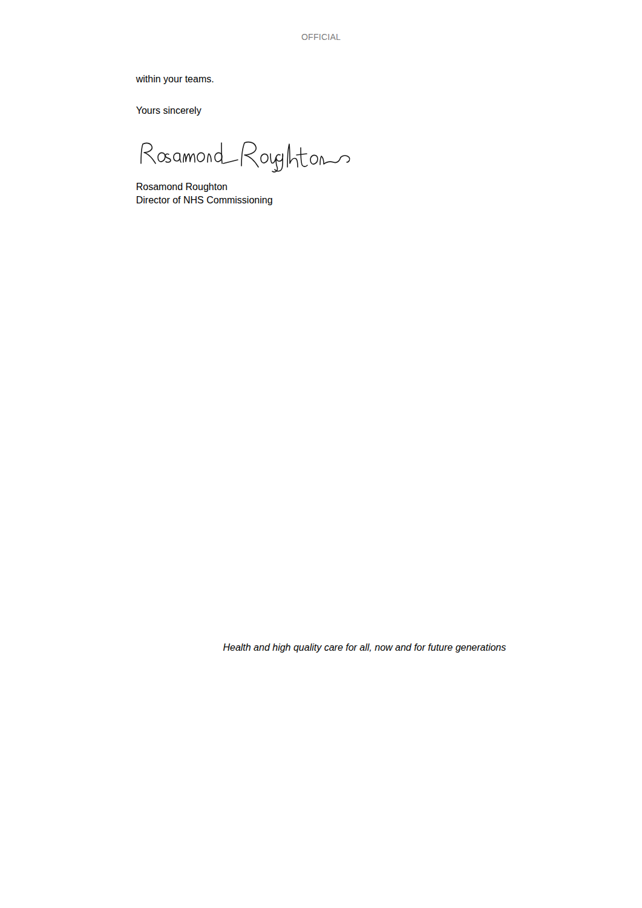OFFICIAL
within your teams.
Yours sincerely
Rosamond Roughton
Director of NHS Commissioning
Health and high quality care for all, now and for future generations